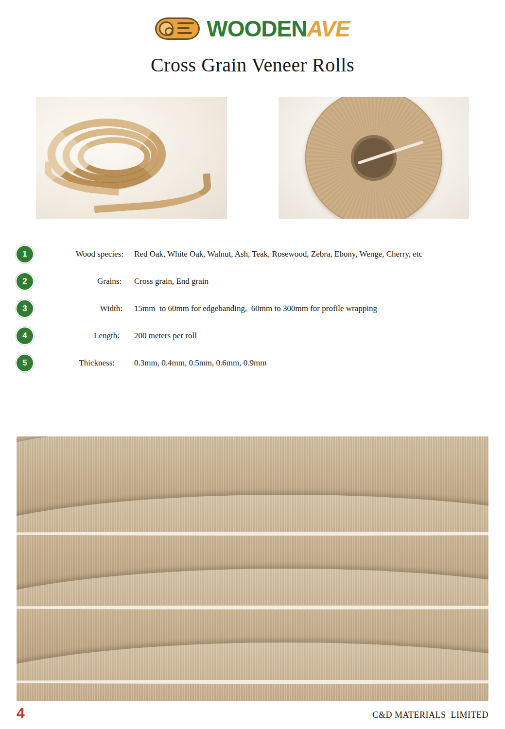WOODEN AVE
Cross Grain Veneer Rolls
1 Wood species: Red Oak, White Oak, Walnut, Ash, Teak, Rosewood, Zebra, Ebony, Wenge, Cherry, etc
2 Grains: Cross grain, End grain
3 Width: 15mm to 60mm for edgebanding, 60mm to 300mm for profile wrapping
4 Length: 200 meters per roll
5 Thickness: 0.3mm, 0.4mm, 0.5mm, 0.6mm, 0.9mm
4
C&D MATERIALS LIMITED